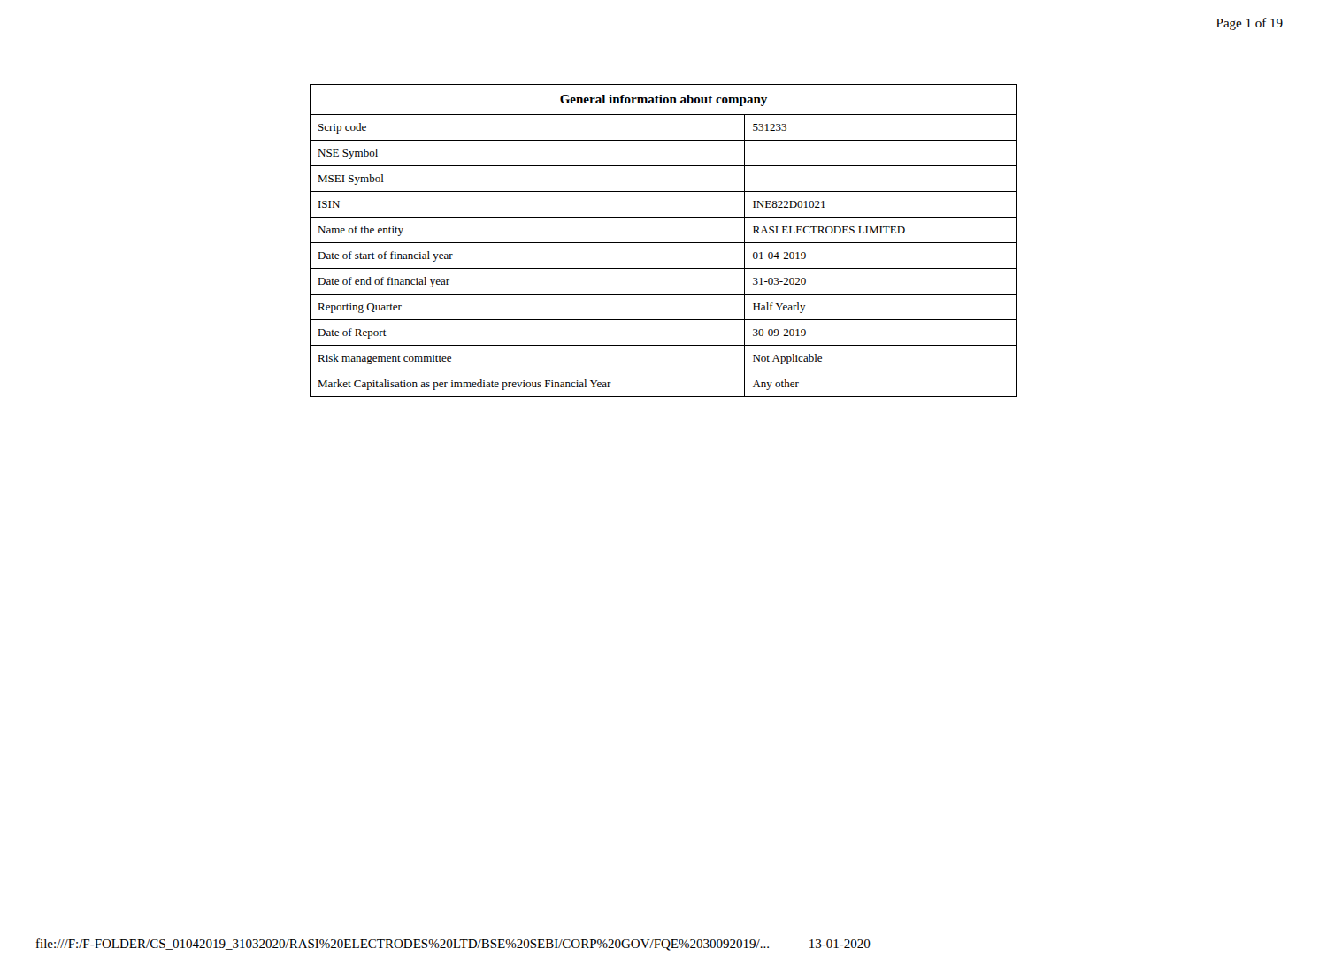Page 1 of 19
General information about company
| Scrip code | 531233 |
| NSE Symbol | |
| MSEI Symbol | |
| ISIN | INE822D01021 |
| Name of the entity | RASI ELECTRODES LIMITED |
| Date of start of financial year | 01-04-2019 |
| Date of end of financial year | 31-03-2020 |
| Reporting Quarter | Half Yearly |
| Date of Report | 30-09-2019 |
| Risk management committee | Not Applicable |
| Market Capitalisation as per immediate previous Financial Year | Any other |
file:///F:/F-FOLDER/CS_01042019_31032020/RASI%20ELECTRODES%20LTD/BSE%20SEBI/CORP%20GOV/FQE%2030092019/... 13-01-2020